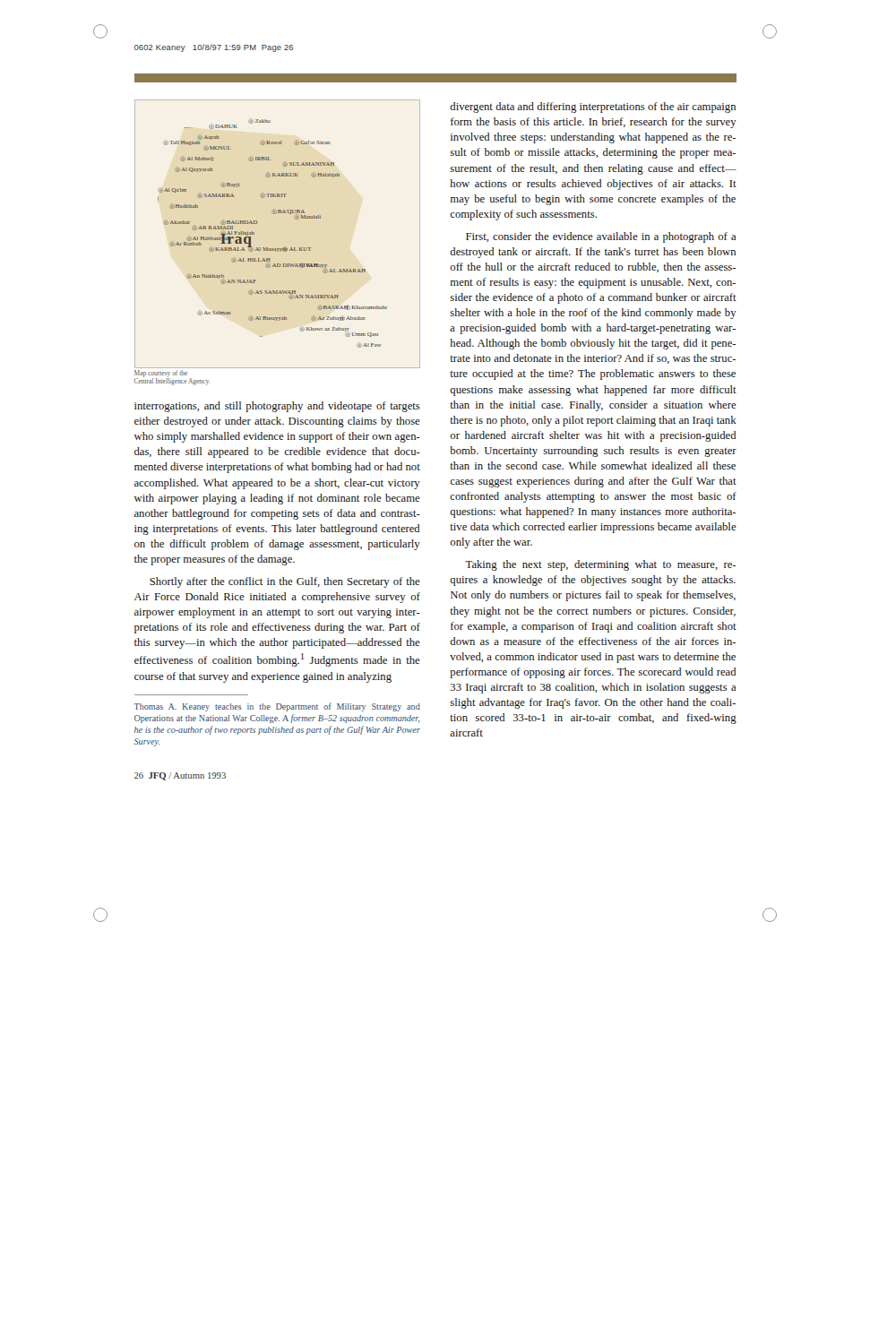0602 Keaney 10/8/97 1:59 PM Page 26
Iraq
DAHUK
Zakho
Aqrah
Tall Hugnah
MOSUL
Rawal
Gal'at Sizan
Al Mahwij
Al Qayyarah
IRBIL
SULAMANIYAH
KARKUK
Halabjah
Bayji
Al Qa'im
SAMARRA
TIKRIT
Hadithah
BA'QUBA
Mandali
BAGHDAD
Akashat
AR RAMADI
Al Fallujah
Al Habbaniyah
Ar Rutbah
KARBALA
Al Musayyib
AL KUT
AL HILLAH
AD DIWANIYAH
Al Hayy
AL AMARAH
An Nukhayb
AN NAJAF
AS SAMAWAH
AN NASIRIYAH
BASRAH
Khorramshahr
As Salman
Al Busayyah
Az Zubayr
Abadan
Khawr az Zubayr
Umm Qasr
Al Faw
Map courtesy of the
Central Intelligence Agency.
interrogations, and still photography and videotape of targets either destroyed or under attack. Discounting claims by those who simply marshalled evidence in support of their own agendas, there still appeared to be credible evidence that documented diverse interpretations of what bombing had or had not accomplished. What appeared to be a short, clear-cut victory with airpower playing a leading if not dominant role became another battleground for competing sets of data and contrasting interpretations of events. This later battleground centered on the difficult problem of damage assessment, particularly the proper measures of the damage.
Shortly after the conflict in the Gulf, then Secretary of the Air Force Donald Rice initiated a comprehensive survey of airpower employment in an attempt to sort out varying interpretations of its role and effectiveness during the war. Part of this survey—in which the author participated—addressed the effectiveness of coalition bombing.1 Judgments made in the course of that survey and experience gained in analyzing
Thomas A. Keaney teaches in the Department of Military Strategy and Operations at the National War College. A former B–52 squadron commander, he is the co-author of two reports published as part of the Gulf War Air Power Survey.
26 JFQ / Autumn 1993
divergent data and differing interpretations of the air campaign form the basis of this article. In brief, research for the survey involved three steps: understanding what happened as the result of bomb or missile attacks, determining the proper measurement of the result, and then relating cause and effect—how actions or results achieved objectives of air attacks. It may be useful to begin with some concrete examples of the complexity of such assessments.
First, consider the evidence available in a photograph of a destroyed tank or aircraft. If the tank's turret has been blown off the hull or the aircraft reduced to rubble, then the assessment of results is easy: the equipment is unusable. Next, consider the evidence of a photo of a command bunker or aircraft shelter with a hole in the roof of the kind commonly made by a precision-guided bomb with a hard-target-penetrating warhead. Although the bomb obviously hit the target, did it penetrate into and detonate in the interior? And if so, was the structure occupied at the time? The problematic answers to these questions make assessing what happened far more difficult than in the initial case. Finally, consider a situation where there is no photo, only a pilot report claiming that an Iraqi tank or hardened aircraft shelter was hit with a precision-guided bomb. Uncertainty surrounding such results is even greater than in the second case. While somewhat idealized all these cases suggest experiences during and after the Gulf War that confronted analysts attempting to answer the most basic of questions: what happened? In many instances more authoritative data which corrected earlier impressions became available only after the war.
Taking the next step, determining what to measure, requires a knowledge of the objectives sought by the attacks. Not only do numbers or pictures fail to speak for themselves, they might not be the correct numbers or pictures. Consider, for example, a comparison of Iraqi and coalition aircraft shot down as a measure of the effectiveness of the air forces involved, a common indicator used in past wars to determine the performance of opposing air forces. The scorecard would read 33 Iraqi aircraft to 38 coalition, which in isolation suggests a slight advantage for Iraq's favor. On the other hand the coalition scored 33-to-1 in air-to-air combat, and fixed-wing aircraft